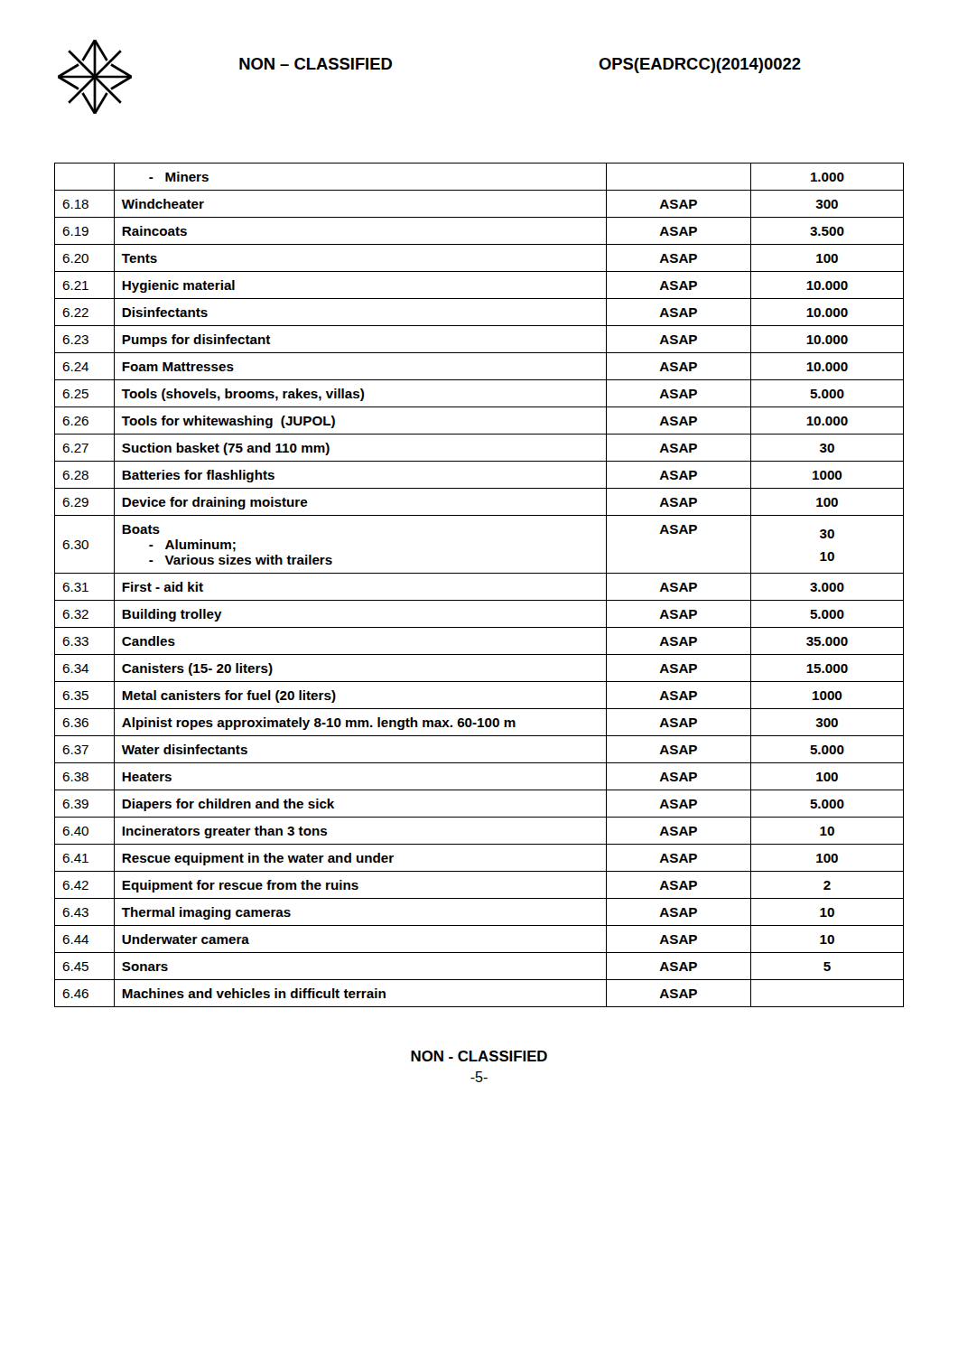NON – CLASSIFIED OPS(EADRCC)(2014)0022
| | Miners | | 1.000 |
| 6.18 | Windcheater | ASAP | 300 |
| 6.19 | Raincoats | ASAP | 3.500 |
| 6.20 | Tents | ASAP | 100 |
| 6.21 | Hygienic material | ASAP | 10.000 |
| 6.22 | Disinfectants | ASAP | 10.000 |
| 6.23 | Pumps for disinfectant | ASAP | 10.000 |
| 6.24 | Foam Mattresses | ASAP | 10.000 |
| 6.25 | Tools (shovels, brooms, rakes, villas) | ASAP | 5.000 |
| 6.26 | Tools for whitewashing (JUPOL) | ASAP | 10.000 |
| 6.27 | Suction basket (75 and 110 mm) | ASAP | 30 |
| 6.28 | Batteries for flashlights | ASAP | 1000 |
| 6.29 | Device for draining moisture | ASAP | 100 |
| 6.30 | Boats Aluminum; Various sizes with trailers | ASAP | 30 10 |
| 6.31 | First - aid kit | ASAP | 3.000 |
| 6.32 | Building trolley | ASAP | 5.000 |
| 6.33 | Candles | ASAP | 35.000 |
| 6.34 | Canisters (15- 20 liters) | ASAP | 15.000 |
| 6.35 | Metal canisters for fuel (20 liters) | ASAP | 1000 |
| 6.36 | Alpinist ropes approximately 8-10 mm. length max. 60-100 m | ASAP | 300 |
| 6.37 | Water disinfectants | ASAP | 5.000 |
| 6.38 | Heaters | ASAP | 100 |
| 6.39 | Diapers for children and the sick | ASAP | 5.000 |
| 6.40 | Incinerators greater than 3 tons | ASAP | 10 |
| 6.41 | Rescue equipment in the water and under | ASAP | 100 |
| 6.42 | Equipment for rescue from the ruins | ASAP | 2 |
| 6.43 | Thermal imaging cameras | ASAP | 10 |
| 6.44 | Underwater camera | ASAP | 10 |
| 6.45 | Sonars | ASAP | 5 |
| 6.46 | Machines and vehicles in difficult terrain | ASAP | |
NON - CLASSIFIED
-5-